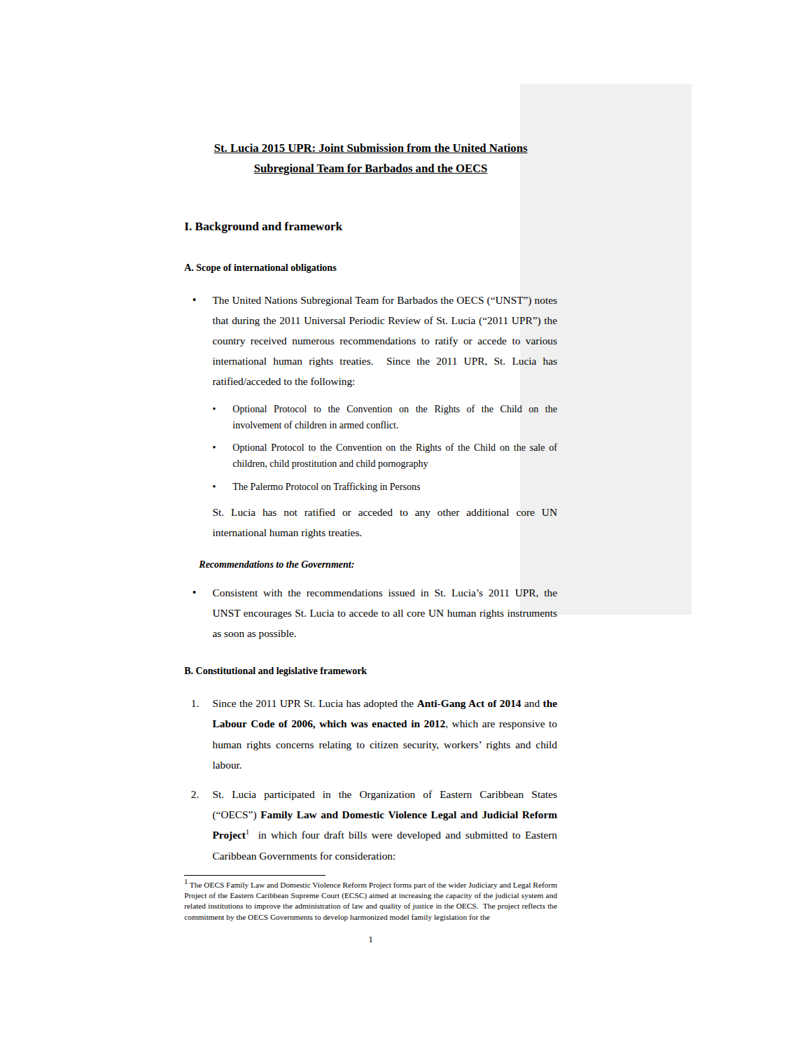St. Lucia 2015 UPR: Joint Submission from the United Nations
Subregional Team for Barbados and the OECS
I. Background and framework
A. Scope of international obligations
The United Nations Subregional Team for Barbados the OECS (“UNST”) notes that during the 2011 Universal Periodic Review of St. Lucia (“2011 UPR”) the country received numerous recommendations to ratify or accede to various international human rights treaties. Since the 2011 UPR, St. Lucia has ratified/acceded to the following:
Optional Protocol to the Convention on the Rights of the Child on the involvement of children in armed conflict.
Optional Protocol to the Convention on the Rights of the Child on the sale of children, child prostitution and child pornography
The Palermo Protocol on Trafficking in Persons
St. Lucia has not ratified or acceded to any other additional core UN international human rights treaties.
Recommendations to the Government:
Consistent with the recommendations issued in St. Lucia’s 2011 UPR, the UNST encourages St. Lucia to accede to all core UN human rights instruments as soon as possible.
B. Constitutional and legislative framework
Since the 2011 UPR St. Lucia has adopted the Anti-Gang Act of 2014 and the Labour Code of 2006, which was enacted in 2012, which are responsive to human rights concerns relating to citizen security, workers’ rights and child labour.
St. Lucia participated in the Organization of Eastern Caribbean States (“OECS”) Family Law and Domestic Violence Legal and Judicial Reform Project1 in which four draft bills were developed and submitted to Eastern Caribbean Governments for consideration:
1 The OECS Family Law and Domestic Violence Reform Project forms part of the wider Judiciary and Legal Reform Project of the Eastern Caribbean Supreme Court (ECSC) aimed at increasing the capacity of the judicial system and related institutions to improve the administration of law and quality of justice in the OECS. The project reflects the commitment by the OECS Governments to develop harmonized model family legislation for the
1